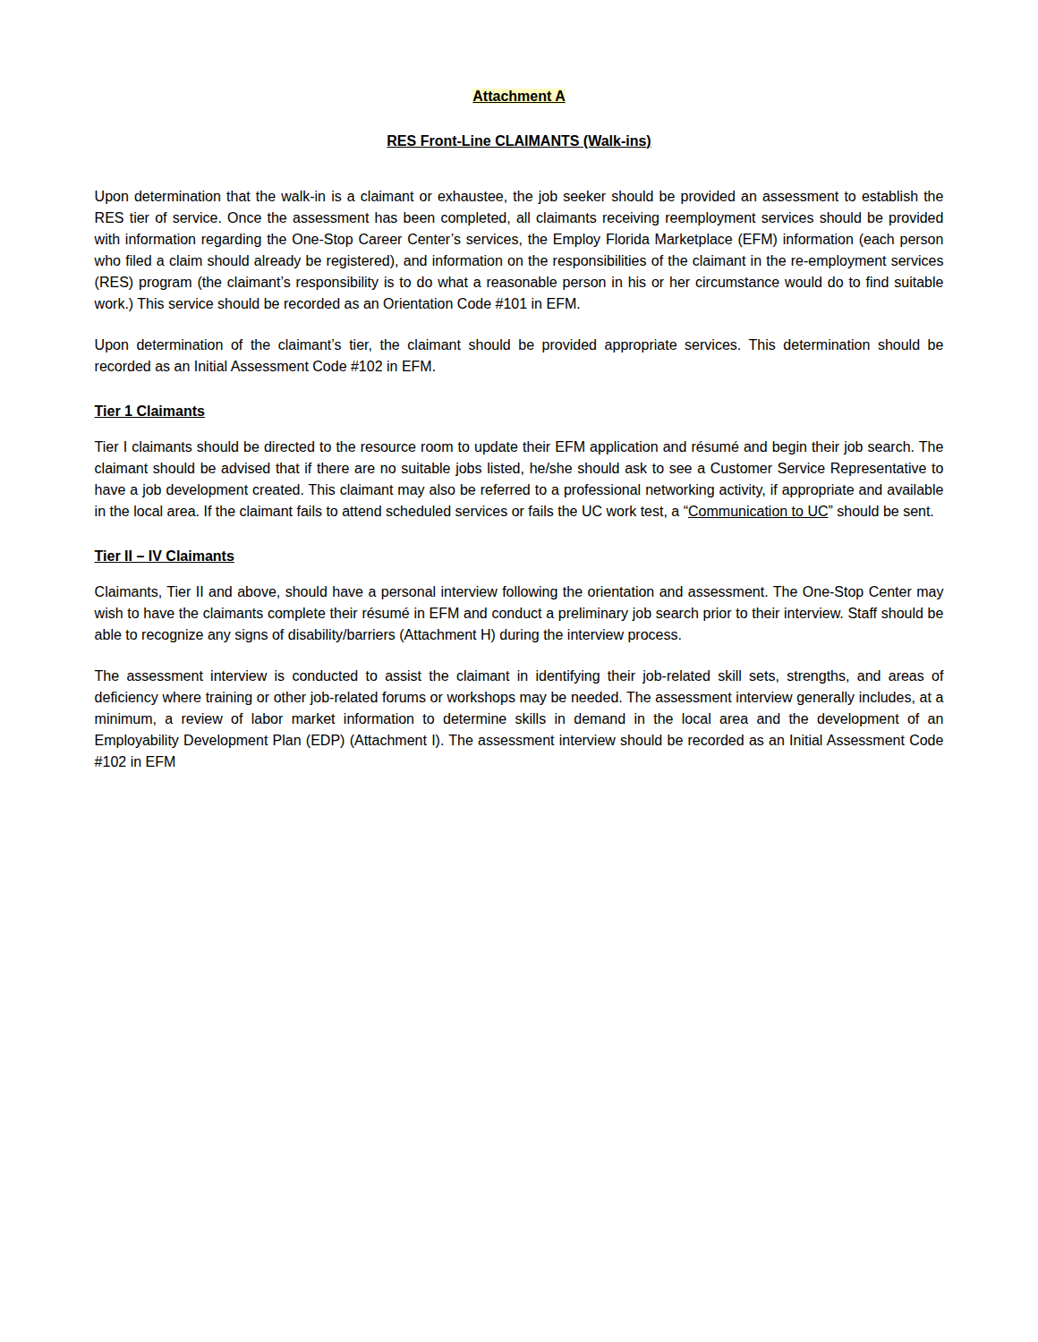Attachment A
RES Front-Line CLAIMANTS (Walk-ins)
Upon determination that the walk-in is a claimant or exhaustee, the job seeker should be provided an assessment to establish the RES tier of service. Once the assessment has been completed, all claimants receiving reemployment services should be provided with information regarding the One-Stop Career Center’s services, the Employ Florida Marketplace (EFM) information (each person who filed a claim should already be registered), and information on the responsibilities of the claimant in the re-employment services (RES) program (the claimant’s responsibility is to do what a reasonable person in his or her circumstance would do to find suitable work.) This service should be recorded as an Orientation Code #101 in EFM.
Upon determination of the claimant’s tier, the claimant should be provided appropriate services. This determination should be recorded as an Initial Assessment Code #102 in EFM.
Tier 1 Claimants
Tier I claimants should be directed to the resource room to update their EFM application and résumé and begin their job search. The claimant should be advised that if there are no suitable jobs listed, he/she should ask to see a Customer Service Representative to have a job development created. This claimant may also be referred to a professional networking activity, if appropriate and available in the local area. If the claimant fails to attend scheduled services or fails the UC work test, a “Communication to UC” should be sent.
Tier II – IV Claimants
Claimants, Tier II and above, should have a personal interview following the orientation and assessment. The One-Stop Center may wish to have the claimants complete their résumé in EFM and conduct a preliminary job search prior to their interview. Staff should be able to recognize any signs of disability/barriers (Attachment H) during the interview process.
The assessment interview is conducted to assist the claimant in identifying their job-related skill sets, strengths, and areas of deficiency where training or other job-related forums or workshops may be needed. The assessment interview generally includes, at a minimum, a review of labor market information to determine skills in demand in the local area and the development of an Employability Development Plan (EDP) (Attachment I). The assessment interview should be recorded as an Initial Assessment Code #102 in EFM